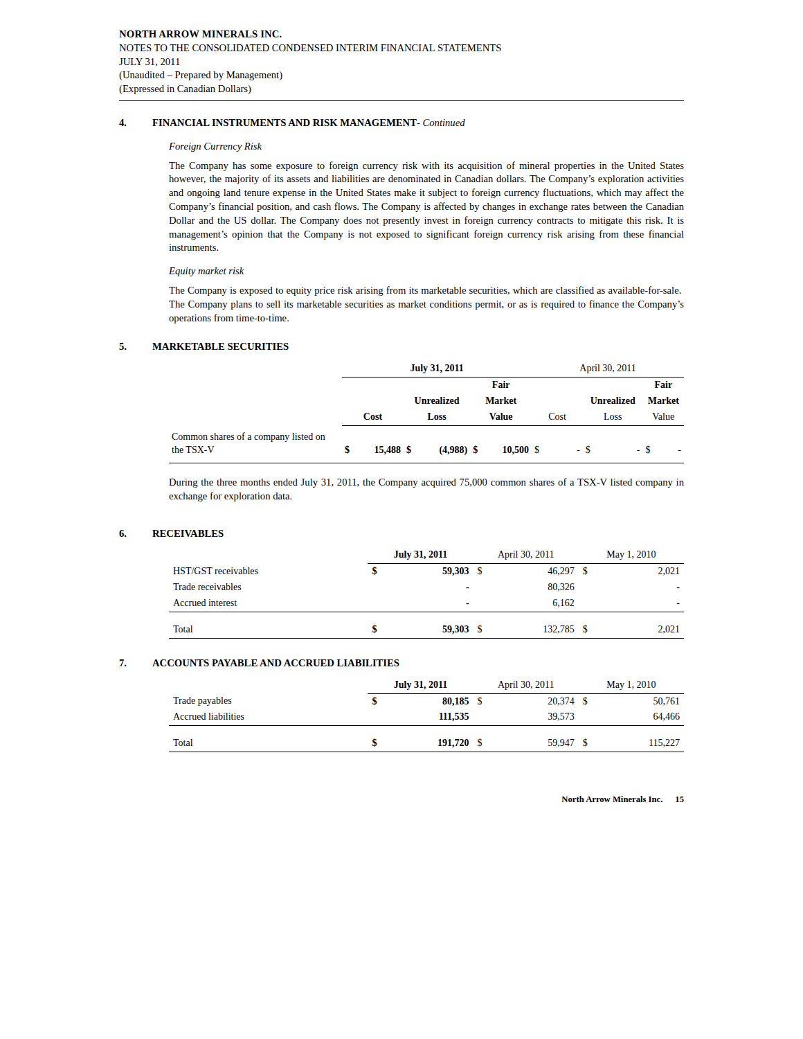NORTH ARROW MINERALS INC.
NOTES TO THE CONSOLIDATED CONDENSED INTERIM FINANCIAL STATEMENTS
JULY 31, 2011
(Unaudited – Prepared by Management)
(Expressed in Canadian Dollars)
4. FINANCIAL INSTRUMENTS AND RISK MANAGEMENT- Continued
Foreign Currency Risk
The Company has some exposure to foreign currency risk with its acquisition of mineral properties in the United States however, the majority of its assets and liabilities are denominated in Canadian dollars. The Company’s exploration activities and ongoing land tenure expense in the United States make it subject to foreign currency fluctuations, which may affect the Company’s financial position, and cash flows. The Company is affected by changes in exchange rates between the Canadian Dollar and the US dollar. The Company does not presently invest in foreign currency contracts to mitigate this risk. It is management’s opinion that the Company is not exposed to significant foreign currency risk arising from these financial instruments.
Equity market risk
The Company is exposed to equity price risk arising from its marketable securities, which are classified as available-for-sale. The Company plans to sell its marketable securities as market conditions permit, or as is required to finance the Company’s operations from time-to-time.
5. MARKETABLE SECURITIES
| | July 31, 2011 | April 30, 2011 |
| --- | --- | --- |
| | | | Fair | | | Fair |
| | | Unrealized | Market | | Unrealized | Market |
| | Cost | Loss | Value | Cost | Loss | Value |
| Common shares of a company listed on the TSX-V | $ | 15,488 | $ | (4,988) | $ | 10,500 | $ | - | $ | - | $ | - |
During the three months ended July 31, 2011, the Company acquired 75,000 common shares of a TSX-V listed company in exchange for exploration data.
6. RECEIVABLES
| | July 31, 2011 | April 30, 2011 | May 1, 2010 |
| --- | --- | --- | --- |
| HST/GST receivables | $ | 59,303 | $ | 46,297 | $ | 2,021 |
| Trade receivables | | - | | 80,326 | | - |
| Accrued interest | | - | | 6,162 | | - |
| Total | $ | 59,303 | $ | 132,785 | $ | 2,021 |
7. ACCOUNTS PAYABLE AND ACCRUED LIABILITIES
| | July 31, 2011 | April 30, 2011 | May 1, 2010 |
| --- | --- | --- | --- |
| Trade payables | $ | 80,185 | $ | 20,374 | $ | 50,761 |
| Accrued liabilities | | 111,535 | | 39,573 | | 64,466 |
| Total | $ | 191,720 | $ | 59,947 | $ | 115,227 |
North Arrow Minerals Inc.15